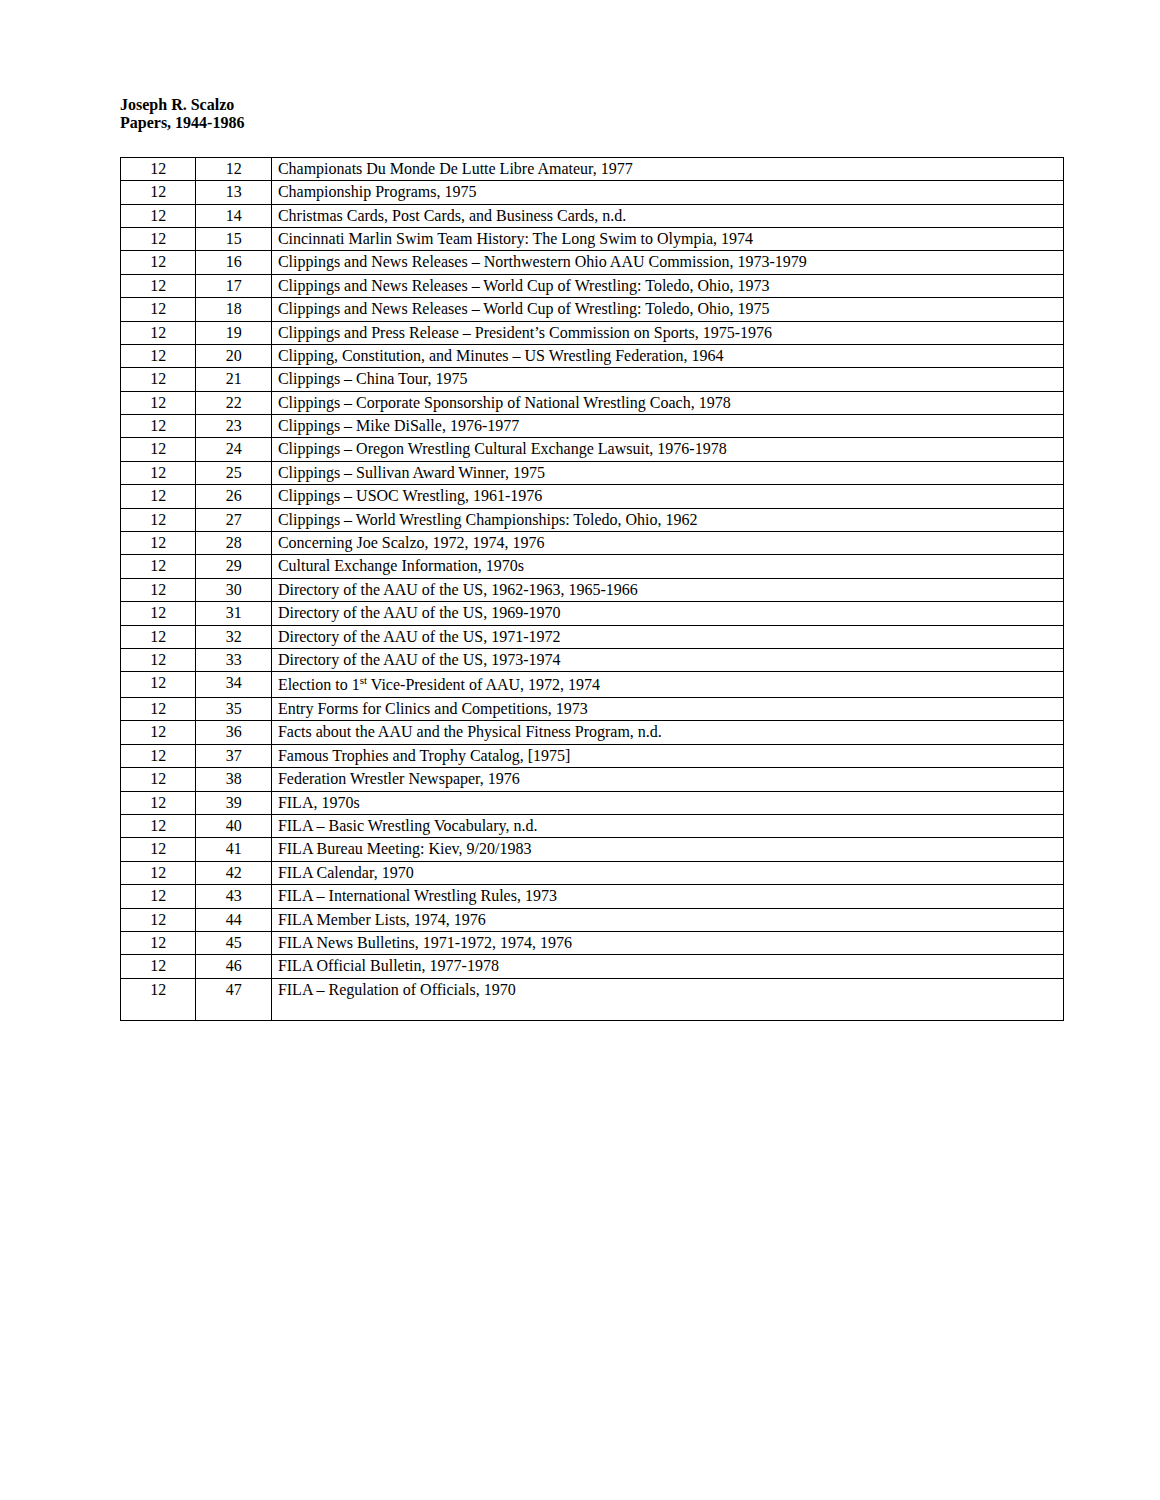Joseph R. Scalzo
Papers, 1944-1986
| 12 | 12 | Championats Du Monde De Lutte Libre Amateur, 1977 |
| 12 | 13 | Championship Programs, 1975 |
| 12 | 14 | Christmas Cards, Post Cards, and Business Cards, n.d. |
| 12 | 15 | Cincinnati Marlin Swim Team History: The Long Swim to Olympia, 1974 |
| 12 | 16 | Clippings and News Releases – Northwestern Ohio AAU Commission, 1973-1979 |
| 12 | 17 | Clippings and News Releases – World Cup of Wrestling: Toledo, Ohio, 1973 |
| 12 | 18 | Clippings and News Releases – World Cup of Wrestling: Toledo, Ohio, 1975 |
| 12 | 19 | Clippings and Press Release – President’s Commission on Sports, 1975-1976 |
| 12 | 20 | Clipping, Constitution, and Minutes – US Wrestling Federation, 1964 |
| 12 | 21 | Clippings – China Tour, 1975 |
| 12 | 22 | Clippings – Corporate Sponsorship of National Wrestling Coach, 1978 |
| 12 | 23 | Clippings – Mike DiSalle, 1976-1977 |
| 12 | 24 | Clippings – Oregon Wrestling Cultural Exchange Lawsuit, 1976-1978 |
| 12 | 25 | Clippings – Sullivan Award Winner, 1975 |
| 12 | 26 | Clippings – USOC Wrestling, 1961-1976 |
| 12 | 27 | Clippings – World Wrestling Championships: Toledo, Ohio, 1962 |
| 12 | 28 | Concerning Joe Scalzo, 1972, 1974, 1976 |
| 12 | 29 | Cultural Exchange Information, 1970s |
| 12 | 30 | Directory of the AAU of the US, 1962-1963, 1965-1966 |
| 12 | 31 | Directory of the AAU of the US, 1969-1970 |
| 12 | 32 | Directory of the AAU of the US, 1971-1972 |
| 12 | 33 | Directory of the AAU of the US, 1973-1974 |
| 12 | 34 | Election to 1 st Vice-President of AAU, 1972, 1974 |
| 12 | 35 | Entry Forms for Clinics and Competitions, 1973 |
| 12 | 36 | Facts about the AAU and the Physical Fitness Program, n.d. |
| 12 | 37 | Famous Trophies and Trophy Catalog, [1975] |
| 12 | 38 | Federation Wrestler Newspaper, 1976 |
| 12 | 39 | FILA, 1970s |
| 12 | 40 | FILA – Basic Wrestling Vocabulary, n.d. |
| 12 | 41 | FILA Bureau Meeting: Kiev, 9/20/1983 |
| 12 | 42 | FILA Calendar, 1970 |
| 12 | 43 | FILA – International Wrestling Rules, 1973 |
| 12 | 44 | FILA Member Lists, 1974, 1976 |
| 12 | 45 | FILA News Bulletins, 1971-1972, 1974, 1976 |
| 12 | 46 | FILA Official Bulletin, 1977-1978 |
| 12 | 47 | FILA – Regulation of Officials, 1970 |